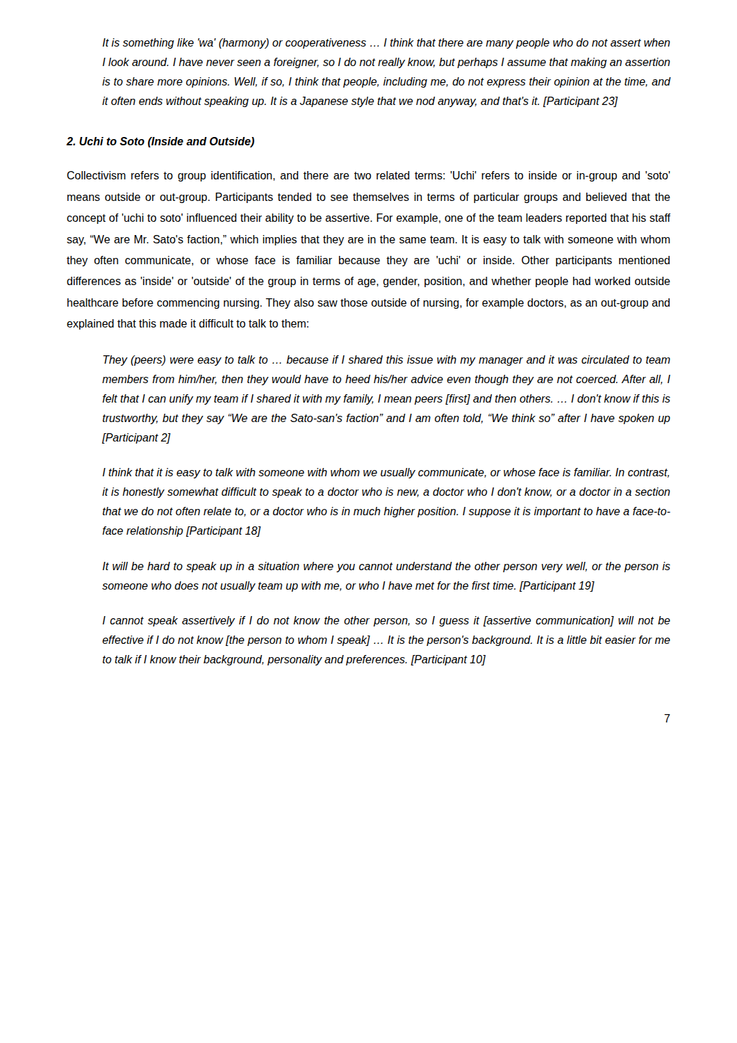It is something like 'wa' (harmony) or cooperativeness … I think that there are many people who do not assert when I look around. I have never seen a foreigner, so I do not really know, but perhaps I assume that making an assertion is to share more opinions. Well, if so, I think that people, including me, do not express their opinion at the time, and it often ends without speaking up. It is a Japanese style that we nod anyway, and that's it. [Participant 23]
2. Uchi to Soto (Inside and Outside)
Collectivism refers to group identification, and there are two related terms: 'Uchi' refers to inside or in-group and 'soto' means outside or out-group. Participants tended to see themselves in terms of particular groups and believed that the concept of 'uchi to soto' influenced their ability to be assertive. For example, one of the team leaders reported that his staff say, “We are Mr. Sato's faction,” which implies that they are in the same team. It is easy to talk with someone with whom they often communicate, or whose face is familiar because they are 'uchi' or inside. Other participants mentioned differences as 'inside' or 'outside' of the group in terms of age, gender, position, and whether people had worked outside healthcare before commencing nursing. They also saw those outside of nursing, for example doctors, as an out-group and explained that this made it difficult to talk to them:
They (peers) were easy to talk to … because if I shared this issue with my manager and it was circulated to team members from him/her, then they would have to heed his/her advice even though they are not coerced. After all, I felt that I can unify my team if I shared it with my family, I mean peers [first] and then others. … I don't know if this is trustworthy, but they say “We are the Sato-san's faction” and I am often told, “We think so” after I have spoken up [Participant 2]
I think that it is easy to talk with someone with whom we usually communicate, or whose face is familiar. In contrast, it is honestly somewhat difficult to speak to a doctor who is new, a doctor who I don't know, or a doctor in a section that we do not often relate to, or a doctor who is in much higher position. I suppose it is important to have a face-to-face relationship [Participant 18]
It will be hard to speak up in a situation where you cannot understand the other person very well, or the person is someone who does not usually team up with me, or who I have met for the first time. [Participant 19]
I cannot speak assertively if I do not know the other person, so I guess it [assertive communication] will not be effective if I do not know [the person to whom I speak] … It is the person's background. It is a little bit easier for me to talk if I know their background, personality and preferences. [Participant 10]
7